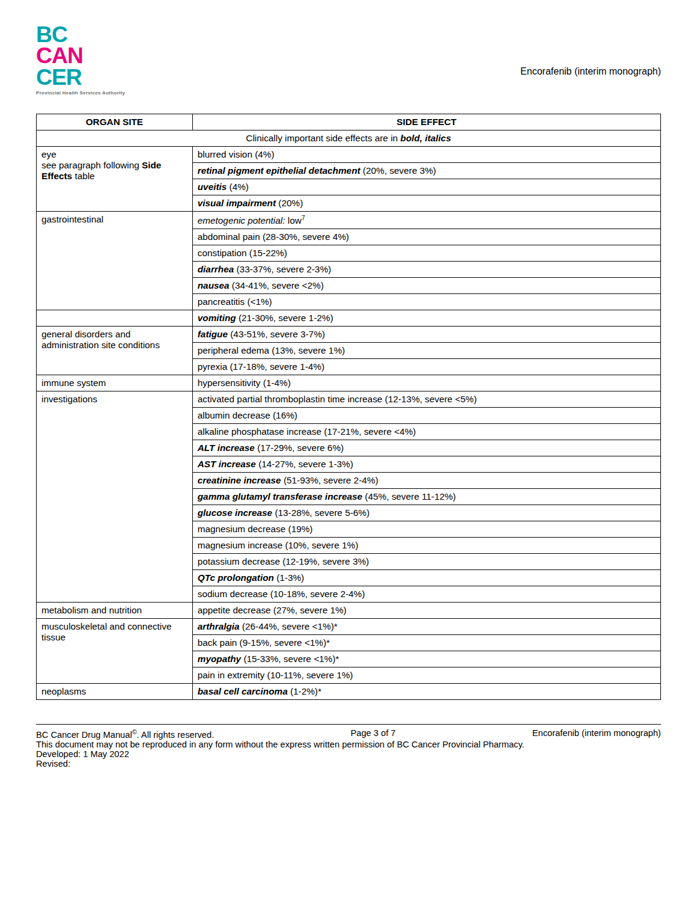BC
CAN
CER
Provincial Health Services Authority
Encorafenib (interim monograph)
| ORGAN SITE | SIDE EFFECT |
| --- | --- |
| Clinically important side effects are in bold, italics |
| eye see paragraph following Side Effects table | blurred vision (4%) |
| retinal pigment epithelial detachment (20%, severe 3%) |
| uveitis (4%) |
| visual impairment (20%) |
| gastrointestinal | emetogenic potential: low 7 |
| abdominal pain (28-30%, severe 4%) |
| constipation (15-22%) |
| diarrhea (33-37%, severe 2-3%) |
| nausea (34-41%, severe <2%) |
| pancreatitis (<1%) |
| | vomiting (21-30%, severe 1-2%) |
| general disorders and administration site conditions | fatigue (43-51%, severe 3-7%) |
| peripheral edema (13%, severe 1%) |
| pyrexia (17-18%, severe 1-4%) |
| immune system | hypersensitivity (1-4%) |
| investigations | activated partial thromboplastin time increase (12-13%, severe <5%) |
| albumin decrease (16%) |
| alkaline phosphatase increase (17-21%, severe <4%) |
| ALT increase (17-29%, severe 6%) |
| AST increase (14-27%, severe 1-3%) |
| creatinine increase (51-93%, severe 2-4%) |
| gamma glutamyl transferase increase (45%, severe 11-12%) |
| glucose increase (13-28%, severe 5-6%) |
| magnesium decrease (19%) |
| magnesium increase (10%, severe 1%) |
| potassium decrease (12-19%, severe 3%) |
| QTc prolongation (1-3%) |
| sodium decrease (10-18%, severe 2-4%) |
| metabolism and nutrition | appetite decrease (27%, severe 1%) |
| musculoskeletal and connective tissue | arthralgia (26-44%, severe <1%)* |
| back pain (9-15%, severe <1%)* |
| myopathy (15-33%, severe <1%)* |
| pain in extremity (10-11%, severe 1%) |
| neoplasms | basal cell carcinoma (1-2%)* |
BC Cancer Drug Manual©. All rights reserved. Page 3 of 7 Encorafenib (interim monograph)
This document may not be reproduced in any form without the express written permission of BC Cancer Provincial Pharmacy.
Developed: 1 May 2022
Revised: